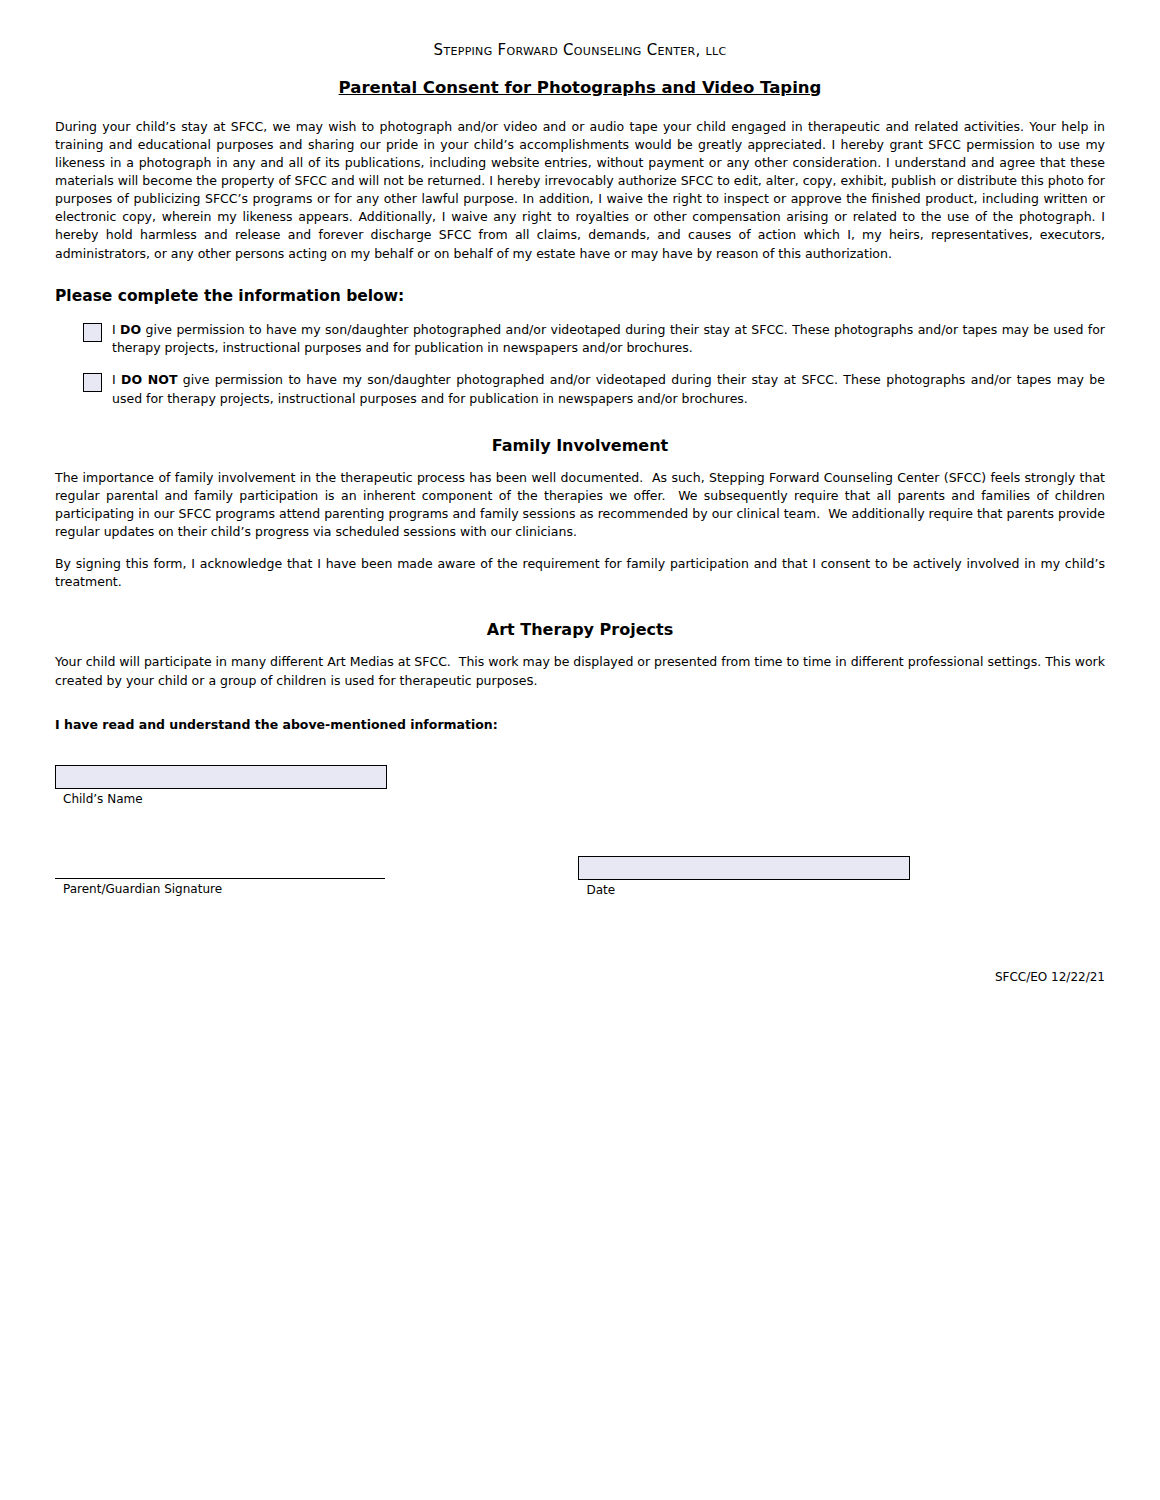Stepping Forward Counseling Center, llc
Parental Consent for Photographs and Video Taping
During your child’s stay at SFCC, we may wish to photograph and/or video and or audio tape your child engaged in therapeutic and related activities. Your help in training and educational purposes and sharing our pride in your child’s accomplishments would be greatly appreciated. I hereby grant SFCC permission to use my likeness in a photograph in any and all of its publications, including website entries, without payment or any other consideration. I understand and agree that these materials will become the property of SFCC and will not be returned. I hereby irrevocably authorize SFCC to edit, alter, copy, exhibit, publish or distribute this photo for purposes of publicizing SFCC’s programs or for any other lawful purpose. In addition, I waive the right to inspect or approve the finished product, including written or electronic copy, wherein my likeness appears. Additionally, I waive any right to royalties or other compensation arising or related to the use of the photograph. I hereby hold harmless and release and forever discharge SFCC from all claims, demands, and causes of action which I, my heirs, representatives, executors, administrators, or any other persons acting on my behalf or on behalf of my estate have or may have by reason of this authorization.
Please complete the information below:
I DO give permission to have my son/daughter photographed and/or videotaped during their stay at SFCC. These photographs and/or tapes may be used for therapy projects, instructional purposes and for publication in newspapers and/or brochures.
I DO NOT give permission to have my son/daughter photographed and/or videotaped during their stay at SFCC. These photographs and/or tapes may be used for therapy projects, instructional purposes and for publication in newspapers and/or brochures.
Family Involvement
The importance of family involvement in the therapeutic process has been well documented. As such, Stepping Forward Counseling Center (SFCC) feels strongly that regular parental and family participation is an inherent component of the therapies we offer. We subsequently require that all parents and families of children participating in our SFCC programs attend parenting programs and family sessions as recommended by our clinical team. We additionally require that parents provide regular updates on their child’s progress via scheduled sessions with our clinicians.
By signing this form, I acknowledge that I have been made aware of the requirement for family participation and that I consent to be actively involved in my child’s treatment.
Art Therapy Projects
Your child will participate in many different Art Medias at SFCC. This work may be displayed or presented from time to time in different professional settings. This work created by your child or a group of children is used for therapeutic purposes.
I have read and understand the above-mentioned information:
Child’s Name
| Parent/Guardian Signature | Date |
SFCC/EO 12/22/21